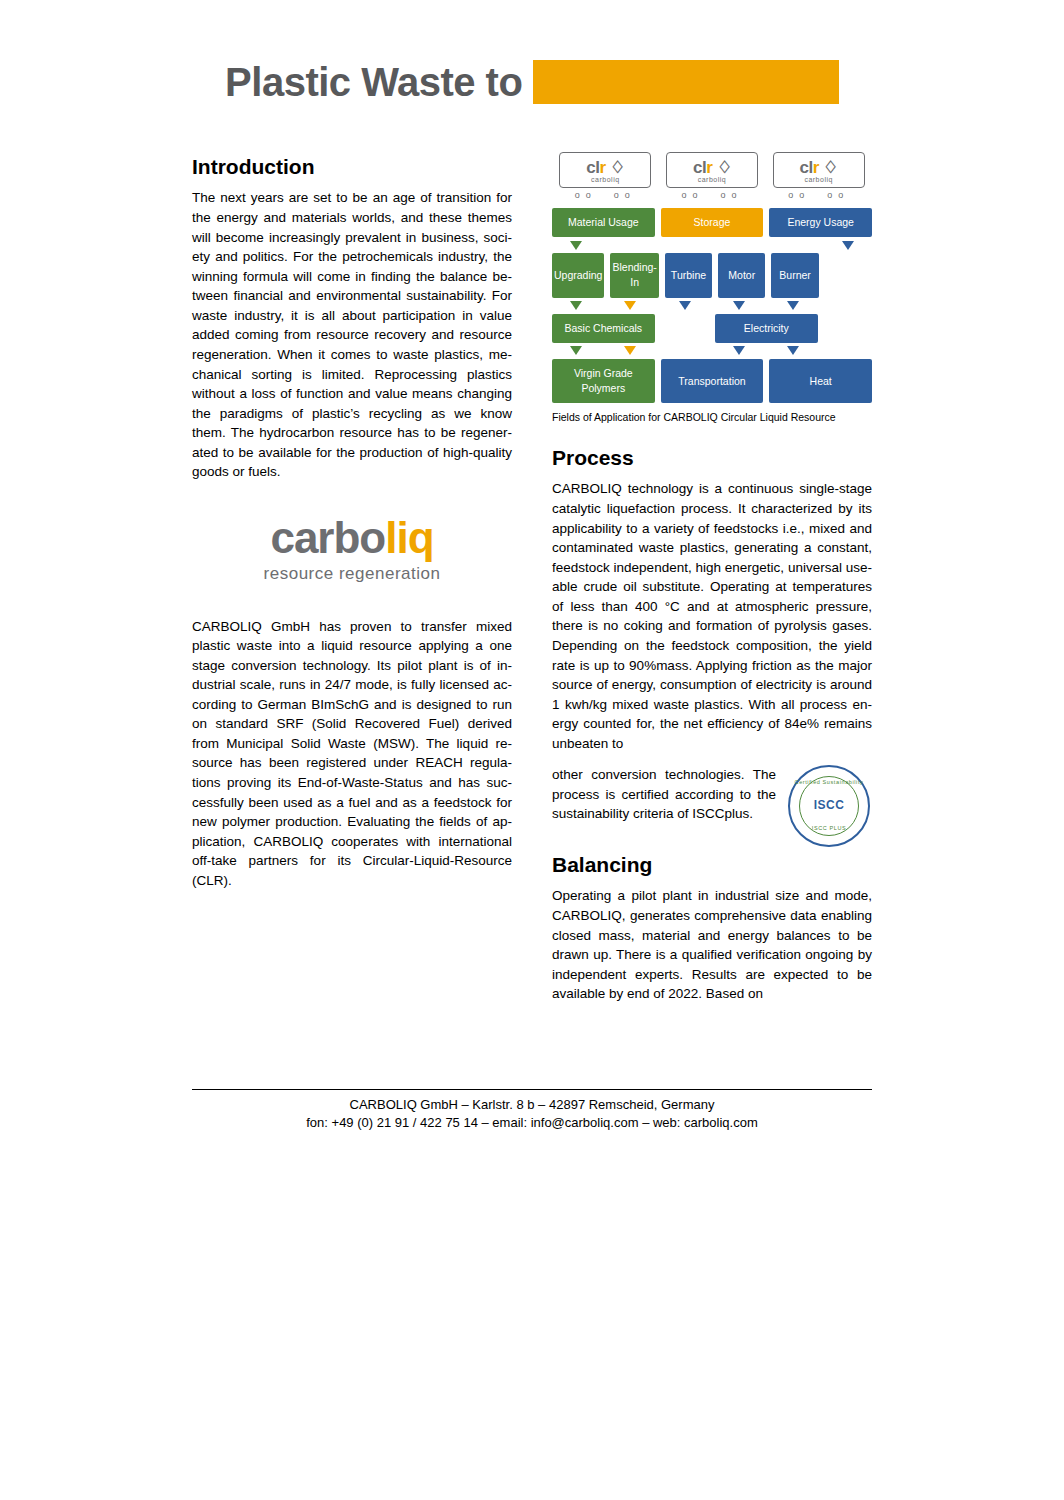Plastic Waste to Liquid Resource
Introduction
The next years are set to be an age of transition for the energy and materials worlds, and these themes will become increasingly prevalent in business, society and politics. For the petrochemicals industry, the winning formula will come in finding the balance between financial and environmental sustainability. For waste industry, it is all about participation in value added coming from resource recovery and resource regeneration. When it comes to waste plastics, mechanical sorting is limited. Reprocessing plastics without a loss of function and value means changing the paradigms of plastic’s recycling as we know them. The hydrocarbon resource has to be regenerated to be available for the production of high-quality goods or fuels.
carbo liq
resource regeneration
CARBOLIQ GmbH has proven to transfer mixed plastic waste into a liquid resource applying a one stage conversion technology. Its pilot plant is of industrial scale, runs in 24/7 mode, is fully licensed according to German BImSchG and is designed to run on standard SRF (Solid Recovered Fuel) derived from Municipal Solid Waste (MSW). The liquid resource has been registered under REACH regulations proving its End-of-Waste-Status and has successfully been used as a fuel and as a feedstock for new polymer production. Evaluating the fields of application, CARBOLIQ cooperates with international off-take partners for its Circular-Liquid-Resource (CLR).
cl r ♢
carboliq
oo oo
cl r ♢
carboliq
oo oo
cl r ♢
carboliq
oo oo
Material Usage
Storage
Energy Usage
Upgrading
Blending-In
Turbine
Motor
Burner
Basic Chemicals
Electricity
Virgin Grade Polymers
Transportation
Heat
Fields of Application for CARBOLIQ Circular Liquid Resource
Process
CARBOLIQ technology is a continuous single-stage catalytic liquefaction process. It characterized by its applicability to a variety of feedstocks i.e., mixed and contaminated waste plastics, generating a constant, feedstock independent, high energetic, universal useable crude oil substitute. Operating at temperatures of less than 400 °C and at atmospheric pressure, there is no coking and formation of pyrolysis gases. Depending on the feedstock composition, the yield rate is up to 90%mass. Applying friction as the major source of energy, consumption of electricity is around 1 kwh/kg mixed waste plastics. With all process energy counted for, the net efficiency of 84e% remains unbeaten to
Certified Sustainability
ISCC
ISCC PLUS
other conversion technologies. The process is certified according to the sustainability criteria of ISCCplus.
Balancing
Operating a pilot plant in industrial size and mode, CARBOLIQ, generates comprehensive data enabling closed mass, material and energy balances to be drawn up. There is a qualified verification ongoing by independent experts. Results are expected to be available by end of 2022. Based on
CARBOLIQ GmbH – Karlstr. 8 b – 42897 Remscheid, Germany
fon: +49 (0) 21 91 / 422 75 14 – email: info@carboliq.com – web: carboliq.com